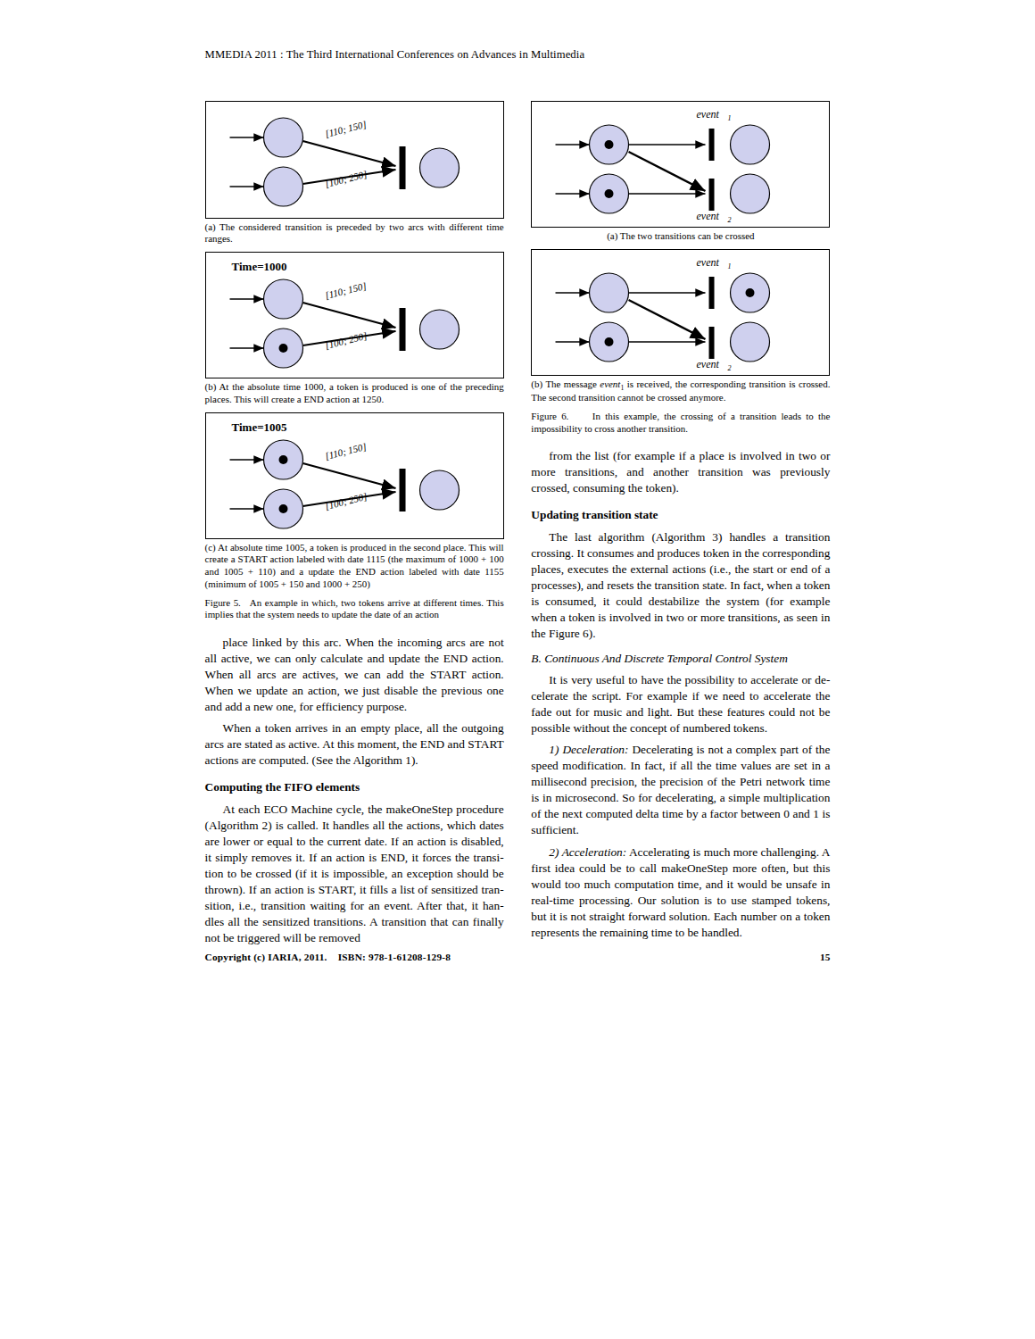MMEDIA 2011 : The Third International Conferences on Advances in Multimedia
[110; 150] [100; 250]
(a) The considered transition is preceded by two arcs with different time ranges.
Time=1000 [110; 150] [100; 250]
(b) At the absolute time 1000, a token is produced is one of the preceding places. This will create a END action at 1250.
Time=1005 [110; 150] [100; 250]
(c) At absolute time 1005, a token is produced in the second place. This will create a START action labeled with date 1115 (the maximum of 1000 + 100 and 1005 + 110) and a update the END action labeled with date 1155 (minimum of 1005 + 150 and 1000 + 250)
Figure 5. An example in which, two tokens arrive at different times. This implies that the system needs to update the date of an action
place linked by this arc. When the incoming arcs are not all active, we can only calculate and update the END action. When all arcs are actives, we can add the START action. When we update an action, we just disable the previous one and add a new one, for efficiency purpose.
When a token arrives in an empty place, all the outgoing arcs are stated as active. At this moment, the END and START actions are computed. (See the Algorithm 1).
Computing the FIFO elements
At each ECO Machine cycle, the makeOneStep procedure (Algorithm 2) is called. It handles all the actions, which dates are lower or equal to the current date. If an action is disabled, it simply removes it. If an action is END, it forces the transition to be crossed (if it is impossible, an exception should be thrown). If an action is START, it fills a list of sensitized transition, i.e., transition waiting for an event. After that, it handles all the sensitized transitions. A transition that can finally not be triggered will be removed
event 1 event 2
(a) The two transitions can be crossed
event 1 event 2
(b) The message event1 is received, the corresponding transition is crossed. The second transition cannot be crossed anymore.
Figure 6. In this example, the crossing of a transition leads to the impossibility to cross another transition.
from the list (for example if a place is involved in two or more transitions, and another transition was previously crossed, consuming the token).
Updating transition state
The last algorithm (Algorithm 3) handles a transition crossing. It consumes and produces token in the corresponding places, executes the external actions (i.e., the start or end of a processes), and resets the transition state. In fact, when a token is consumed, it could destabilize the system (for example when a token is involved in two or more transitions, as seen in the Figure 6).
B. Continuous And Discrete Temporal Control System
It is very useful to have the possibility to accelerate or decelerate the script. For example if we need to accelerate the fade out for music and light. But these features could not be possible without the concept of numbered tokens.
1) Deceleration: Decelerating is not a complex part of the speed modification. In fact, if all the time values are set in a millisecond precision, the precision of the Petri network time is in microsecond. So for decelerating, a simple multiplication of the next computed delta time by a factor between 0 and 1 is sufficient.
2) Acceleration: Accelerating is much more challenging. A first idea could be to call makeOneStep more often, but this would too much computation time, and it would be unsafe in real-time processing. Our solution is to use stamped tokens, but it is not straight forward solution. Each number on a token represents the remaining time to be handled.
Copyright (c) IARIA, 2011. ISBN: 978-1-61208-129-8
15